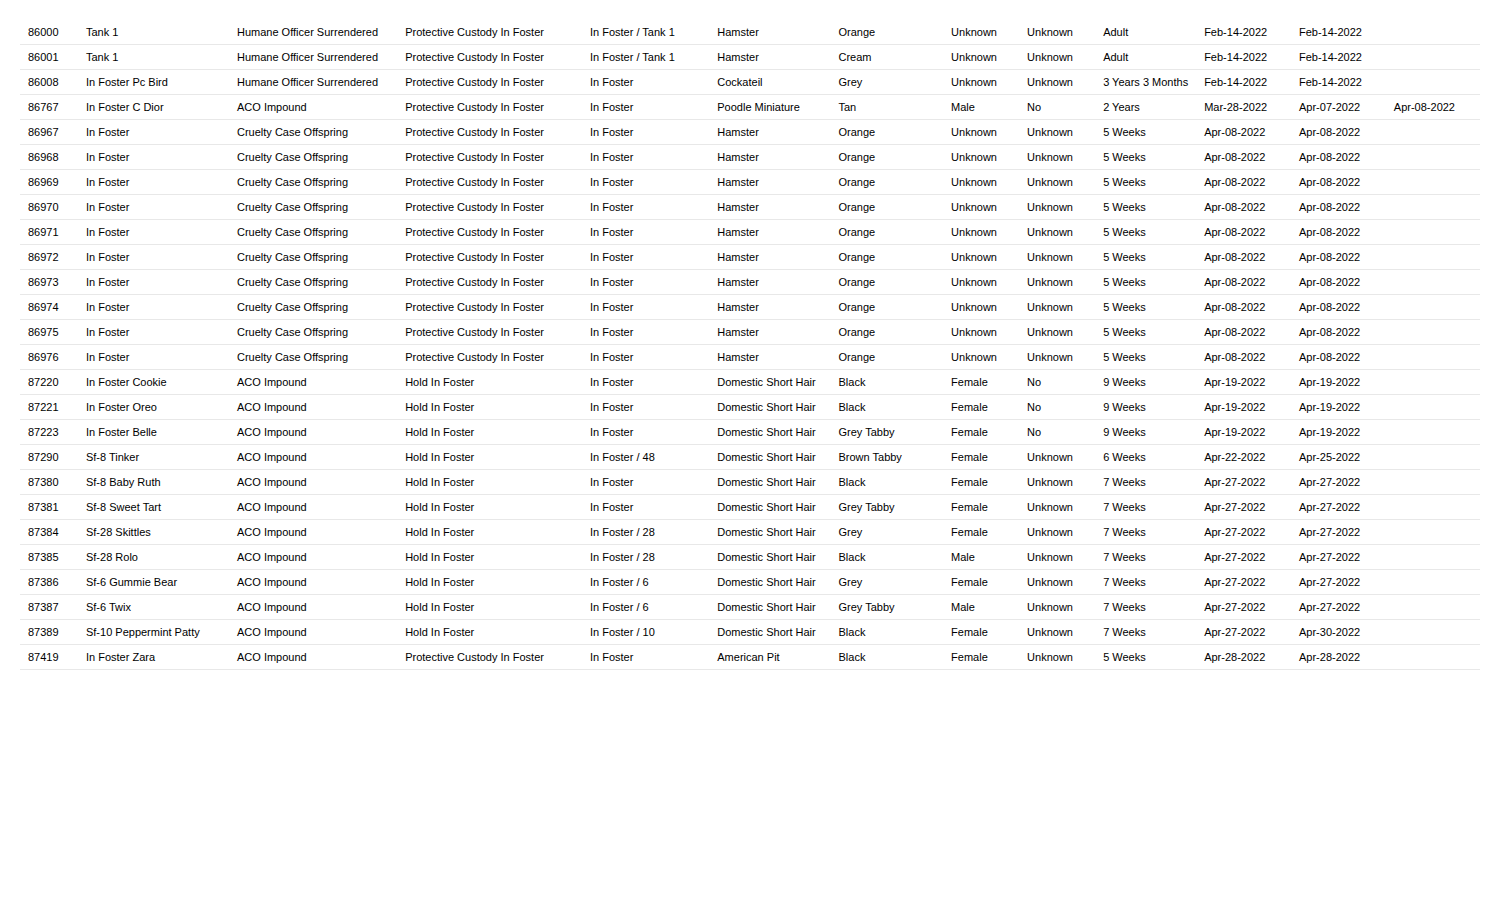| 86000 | Tank 1 | Humane Officer Surrendered | Protective Custody In Foster | In Foster / Tank 1 | Hamster | Orange | Unknown | Unknown | Adult | Feb-14-2022 | Feb-14-2022 | |
| 86001 | Tank 1 | Humane Officer Surrendered | Protective Custody In Foster | In Foster / Tank 1 | Hamster | Cream | Unknown | Unknown | Adult | Feb-14-2022 | Feb-14-2022 | |
| 86008 | In Foster Pc Bird | Humane Officer Surrendered | Protective Custody In Foster | In Foster | Cockateil | Grey | Unknown | Unknown | 3 Years 3 Months | Feb-14-2022 | Feb-14-2022 | |
| 86767 | In Foster C Dior | ACO Impound | Protective Custody In Foster | In Foster | Poodle Miniature | Tan | Male | No | 2 Years | Mar-28-2022 | Apr-07-2022 | Apr-08-2022 |
| 86967 | In Foster | Cruelty Case Offspring | Protective Custody In Foster | In Foster | Hamster | Orange | Unknown | Unknown | 5 Weeks | Apr-08-2022 | Apr-08-2022 | |
| 86968 | In Foster | Cruelty Case Offspring | Protective Custody In Foster | In Foster | Hamster | Orange | Unknown | Unknown | 5 Weeks | Apr-08-2022 | Apr-08-2022 | |
| 86969 | In Foster | Cruelty Case Offspring | Protective Custody In Foster | In Foster | Hamster | Orange | Unknown | Unknown | 5 Weeks | Apr-08-2022 | Apr-08-2022 | |
| 86970 | In Foster | Cruelty Case Offspring | Protective Custody In Foster | In Foster | Hamster | Orange | Unknown | Unknown | 5 Weeks | Apr-08-2022 | Apr-08-2022 | |
| 86971 | In Foster | Cruelty Case Offspring | Protective Custody In Foster | In Foster | Hamster | Orange | Unknown | Unknown | 5 Weeks | Apr-08-2022 | Apr-08-2022 | |
| 86972 | In Foster | Cruelty Case Offspring | Protective Custody In Foster | In Foster | Hamster | Orange | Unknown | Unknown | 5 Weeks | Apr-08-2022 | Apr-08-2022 | |
| 86973 | In Foster | Cruelty Case Offspring | Protective Custody In Foster | In Foster | Hamster | Orange | Unknown | Unknown | 5 Weeks | Apr-08-2022 | Apr-08-2022 | |
| 86974 | In Foster | Cruelty Case Offspring | Protective Custody In Foster | In Foster | Hamster | Orange | Unknown | Unknown | 5 Weeks | Apr-08-2022 | Apr-08-2022 | |
| 86975 | In Foster | Cruelty Case Offspring | Protective Custody In Foster | In Foster | Hamster | Orange | Unknown | Unknown | 5 Weeks | Apr-08-2022 | Apr-08-2022 | |
| 86976 | In Foster | Cruelty Case Offspring | Protective Custody In Foster | In Foster | Hamster | Orange | Unknown | Unknown | 5 Weeks | Apr-08-2022 | Apr-08-2022 | |
| 87220 | In Foster Cookie | ACO Impound | Hold In Foster | In Foster | Domestic Short Hair | Black | Female | No | 9 Weeks | Apr-19-2022 | Apr-19-2022 | |
| 87221 | In Foster Oreo | ACO Impound | Hold In Foster | In Foster | Domestic Short Hair | Black | Female | No | 9 Weeks | Apr-19-2022 | Apr-19-2022 | |
| 87223 | In Foster Belle | ACO Impound | Hold In Foster | In Foster | Domestic Short Hair | Grey Tabby | Female | No | 9 Weeks | Apr-19-2022 | Apr-19-2022 | |
| 87290 | Sf-8 Tinker | ACO Impound | Hold In Foster | In Foster / 48 | Domestic Short Hair | Brown Tabby | Female | Unknown | 6 Weeks | Apr-22-2022 | Apr-25-2022 | |
| 87380 | Sf-8 Baby Ruth | ACO Impound | Hold In Foster | In Foster | Domestic Short Hair | Black | Female | Unknown | 7 Weeks | Apr-27-2022 | Apr-27-2022 | |
| 87381 | Sf-8 Sweet Tart | ACO Impound | Hold In Foster | In Foster | Domestic Short Hair | Grey Tabby | Female | Unknown | 7 Weeks | Apr-27-2022 | Apr-27-2022 | |
| 87384 | Sf-28 Skittles | ACO Impound | Hold In Foster | In Foster / 28 | Domestic Short Hair | Grey | Female | Unknown | 7 Weeks | Apr-27-2022 | Apr-27-2022 | |
| 87385 | Sf-28 Rolo | ACO Impound | Hold In Foster | In Foster / 28 | Domestic Short Hair | Black | Male | Unknown | 7 Weeks | Apr-27-2022 | Apr-27-2022 | |
| 87386 | Sf-6 Gummie Bear | ACO Impound | Hold In Foster | In Foster / 6 | Domestic Short Hair | Grey | Female | Unknown | 7 Weeks | Apr-27-2022 | Apr-27-2022 | |
| 87387 | Sf-6 Twix | ACO Impound | Hold In Foster | In Foster / 6 | Domestic Short Hair | Grey Tabby | Male | Unknown | 7 Weeks | Apr-27-2022 | Apr-27-2022 | |
| 87389 | Sf-10 Peppermint Patty | ACO Impound | Hold In Foster | In Foster / 10 | Domestic Short Hair | Black | Female | Unknown | 7 Weeks | Apr-27-2022 | Apr-30-2022 | |
| 87419 | In Foster Zara | ACO Impound | Protective Custody In Foster | In Foster | American Pit | Black | Female | Unknown | 5 Weeks | Apr-28-2022 | Apr-28-2022 | |